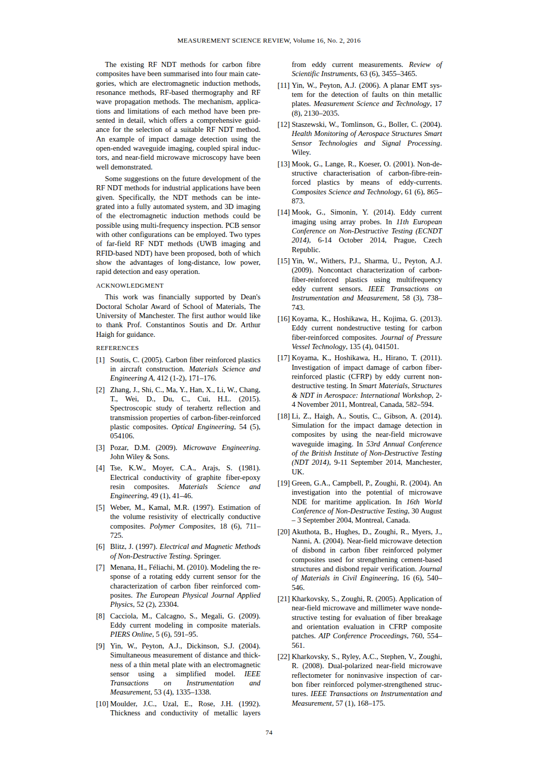MEASUREMENT SCIENCE REVIEW, Volume 16, No. 2, 2016
The existing RF NDT methods for carbon fibre composites have been summarised into four main categories, which are electromagnetic induction methods, resonance methods, RF-based thermography and RF wave propagation methods. The mechanism, applications and limitations of each method have been presented in detail, which offers a comprehensive guidance for the selection of a suitable RF NDT method. An example of impact damage detection using the open-ended waveguide imaging, coupled spiral inductors, and near-field microwave microscopy have been well demonstrated.
Some suggestions on the future development of the RF NDT methods for industrial applications have been given. Specifically, the NDT methods can be integrated into a fully automated system, and 3D imaging of the electromagnetic induction methods could be possible using multi-frequency inspection. PCB sensor with other configurations can be employed. Two types of far-field RF NDT methods (UWB imaging and RFID-based NDT) have been proposed, both of which show the advantages of long-distance, low power, rapid detection and easy operation.
Acknowledgment
This work was financially supported by Dean's Doctoral Scholar Award of School of Materials, The University of Manchester. The first author would like to thank Prof. Constantinos Soutis and Dr. Arthur Haigh for guidance.
References
[1] Soutis, C. (2005). Carbon fiber reinforced plastics in aircraft construction. Materials Science and Engineering A, 412 (1-2), 171–176.
[2] Zhang, J., Shi, C., Ma, Y., Han, X., Li, W., Chang, T., Wei, D., Du, C., Cui, H.L. (2015). Spectroscopic study of terahertz reflection and transmission properties of carbon-fiber-reinforced plastic composites. Optical Engineering, 54 (5), 054106.
[3] Pozar, D.M. (2009). Microwave Engineering. John Wiley & Sons.
[4] Tse, K.W., Moyer, C.A., Arajs, S. (1981). Electrical conductivity of graphite fiber-epoxy resin composites. Materials Science and Engineering, 49 (1), 41–46.
[5] Weber, M., Kamal, M.R. (1997). Estimation of the volume resistivity of electrically conductive composites. Polymer Composites, 18 (6), 711–725.
[6] Blitz, J. (1997). Electrical and Magnetic Methods of Non-Destructive Testing. Springer.
[7] Menana, H., Féliachi, M. (2010). Modeling the response of a rotating eddy current sensor for the characterization of carbon fiber reinforced composites. The European Physical Journal Applied Physics, 52 (2), 23304.
[8] Cacciola, M., Calcagno, S., Megali, G. (2009). Eddy current modeling in composite materials. PIERS Online, 5 (6), 591–95.
[9] Yin, W., Peyton, A.J., Dickinson, S.J. (2004). Simultaneous measurement of distance and thickness of a thin metal plate with an electromagnetic sensor using a simplified model. IEEE Transactions on Instrumentation and Measurement, 53 (4), 1335–1338.
[10] Moulder, J.C., Uzal, E., Rose, J.H. (1992). Thickness and conductivity of metallic layers from eddy current measurements. Review of Scientific Instruments, 63 (6), 3455–3465.
[11] Yin, W., Peyton, A.J. (2006). A planar EMT system for the detection of faults on thin metallic plates. Measurement Science and Technology, 17 (8), 2130–2035.
[12] Staszewski, W., Tomlinson, G., Boller, C. (2004). Health Monitoring of Aerospace Structures Smart Sensor Technologies and Signal Processing. Wiley.
[13] Mook, G., Lange, R., Koeser, O. (2001). Non-destructive characterisation of carbon-fibre-reinforced plastics by means of eddy-currents. Composites Science and Technology, 61 (6), 865–873.
[14] Mook, G., Simonin, Y. (2014). Eddy current imaging using array probes. In 11th European Conference on Non-Destructive Testing (ECNDT 2014), 6-14 October 2014, Prague, Czech Republic.
[15] Yin, W., Withers, P.J., Sharma, U., Peyton, A.J. (2009). Noncontact characterization of carbon-fiber-reinforced plastics using multifrequency eddy current sensors. IEEE Transactions on Instrumentation and Measurement, 58 (3), 738–743.
[16] Koyama, K., Hoshikawa, H., Kojima, G. (2013). Eddy current nondestructive testing for carbon fiber-reinforced composites. Journal of Pressure Vessel Technology, 135 (4), 041501.
[17] Koyama, K., Hoshikawa, H., Hirano, T. (2011). Investigation of impact damage of carbon fiber-reinforced plastic (CFRP) by eddy current non-destructive testing. In Smart Materials, Structures & NDT in Aerospace: International Workshop, 2-4 November 2011, Montreal, Canada, 582–594.
[18] Li, Z., Haigh, A., Soutis, C., Gibson, A. (2014). Simulation for the impact damage detection in composites by using the near-field microwave waveguide imaging. In 53rd Annual Conference of the British Institute of Non-Destructive Testing (NDT 2014), 9-11 September 2014, Manchester, UK.
[19] Green, G.A., Campbell, P., Zoughi, R. (2004). An investigation into the potential of microwave NDE for maritime application. In 16th World Conference of Non-Destructive Testing, 30 August – 3 September 2004, Montreal, Canada.
[20] Akuthota, B., Hughes, D., Zoughi, R., Myers, J., Nanni, A. (2004). Near-field microwave detection of disbond in carbon fiber reinforced polymer composites used for strengthening cement-based structures and disbond repair verification. Journal of Materials in Civil Engineering, 16 (6), 540–546.
[21] Kharkovsky, S., Zoughi, R. (2005). Application of near-field microwave and millimeter wave nondestructive testing for evaluation of fiber breakage and orientation evaluation in CFRP composite patches. AIP Conference Proceedings, 760, 554–561.
[22] Kharkovsky, S., Ryley, A.C., Stephen, V., Zoughi, R. (2008). Dual-polarized near-field microwave reflectometer for noninvasive inspection of carbon fiber reinforced polymer-strengthened structures. IEEE Transactions on Instrumentation and Measurement, 57 (1), 168–175.
74